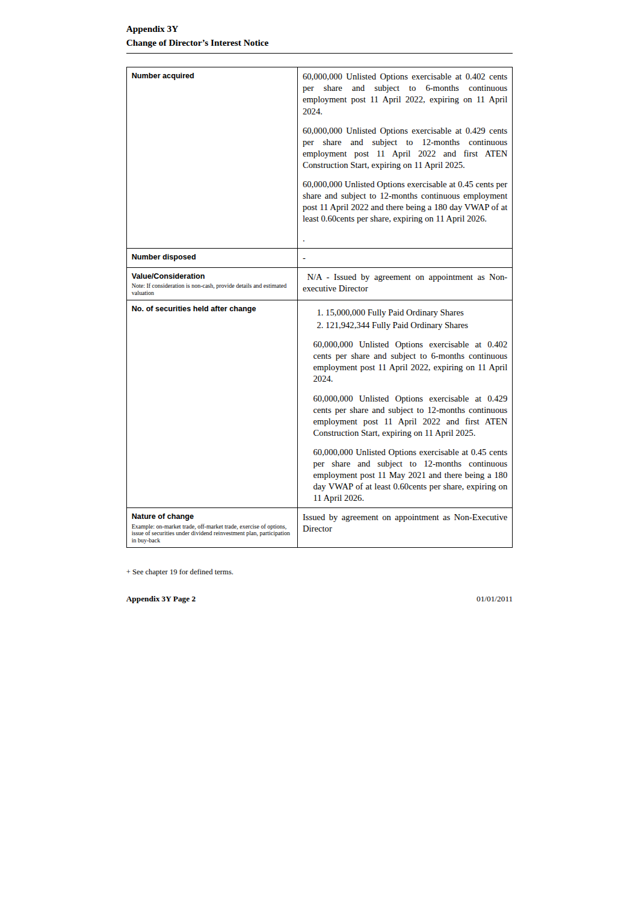Appendix 3Y
Change of Director’s Interest Notice
| Number acquired | 60,000,000 Unlisted Options exercisable at 0.402 cents per share and subject to 6-months continuous employment post 11 April 2022, expiring on 11 April 2024. 60,000,000 Unlisted Options exercisable at 0.429 cents per share and subject to 12-months continuous employment post 11 April 2022 and first ATEN Construction Start, expiring on 11 April 2025. 60,000,000 Unlisted Options exercisable at 0.45 cents per share and subject to 12-months continuous employment post 11 April 2022 and there being a 180 day VWAP of at least 0.60cents per share, expiring on 11 April 2026. . |
| Number disposed | - |
| Value/Consideration Note: If consideration is non-cash, provide details and estimated valuation | N/A - Issued by agreement on appointment as Non-executive Director |
| No. of securities held after change | 15,000,000 Fully Paid Ordinary Shares 121,942,344 Fully Paid Ordinary Shares 60,000,000 Unlisted Options exercisable at 0.402 cents per share and subject to 6-months continuous employment post 11 April 2022, expiring on 11 April 2024. 60,000,000 Unlisted Options exercisable at 0.429 cents per share and subject to 12-months continuous employment post 11 April 2022 and first ATEN Construction Start, expiring on 11 April 2025. 60,000,000 Unlisted Options exercisable at 0.45 cents per share and subject to 12-months continuous employment post 11 May 2021 and there being a 180 day VWAP of at least 0.60cents per share, expiring on 11 April 2026. |
| Nature of change Example: on-market trade, off-market trade, exercise of options, issue of securities under dividend reinvestment plan, participation in buy-back | Issued by agreement on appointment as Non-Executive Director |
+ See chapter 19 for defined terms.
Appendix 3Y Page 2 01/01/2011